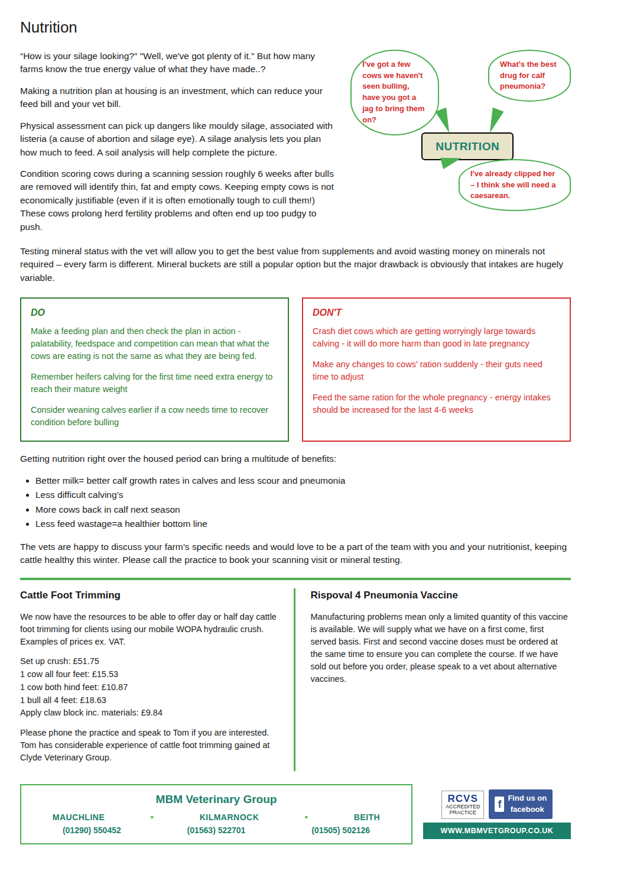Nutrition
“How is your silage looking?" "Well, we've got plenty of it." But how many farms know the true energy value of what they have made..?
Making a nutrition plan at housing is an investment, which can reduce your feed bill and your vet bill.
Physical assessment can pick up dangers like mouldy silage, associated with listeria (a cause of abortion and silage eye). A silage analysis lets you plan how much to feed. A soil analysis will help complete the picture.
Condition scoring cows during a scanning session roughly 6 weeks after bulls are removed will identify thin, fat and empty cows. Keeping empty cows is not economically justifiable (even if it is often emotionally tough to cull them!) These cows prolong herd fertility problems and often end up too pudgy to push.
I've got a few cows we haven't seen bulling, have you got a jag to bring them on?
What's the best drug for calf pneumonia?
NUTRITION
I've already clipped her – I think she will need a caesarean.
Testing mineral status with the vet will allow you to get the best value from supplements and avoid wasting money on minerals not required – every farm is different. Mineral buckets are still a popular option but the major drawback is obviously that intakes are hugely variable.
DO
Make a feeding plan and then check the plan in action - palatability, feedspace and competition can mean that what the cows are eating is not the same as what they are being fed.
Remember heifers calving for the first time need extra energy to reach their mature weight
Consider weaning calves earlier if a cow needs time to recover condition before bulling
DON'T
Crash diet cows which are getting worryingly large towards calving - it will do more harm than good in late pregnancy
Make any changes to cows' ration suddenly - their guts need time to adjust
Feed the same ration for the whole pregnancy - energy intakes should be increased for the last 4-6 weeks
Getting nutrition right over the housed period can bring a multitude of benefits:
Better milk= better calf growth rates in calves and less scour and pneumonia
Less difficult calving’s
More cows back in calf next season
Less feed wastage=a healthier bottom line
The vets are happy to discuss your farm’s specific needs and would love to be a part of the team with you and your nutritionist, keeping cattle healthy this winter. Please call the practice to book your scanning visit or mineral testing.
Cattle Foot Trimming
We now have the resources to be able to offer day or half day cattle foot trimming for clients using our mobile WOPA hydraulic crush. Examples of prices ex. VAT.
Set up crush: £51.75
1 cow all four feet: £15.53
1 cow both hind feet: £10.87
1 bull all 4 feet: £18.63
Apply claw block inc. materials: £9.84
Please phone the practice and speak to Tom if you are interested. Tom has considerable experience of cattle foot trimming gained at Clyde Veterinary Group.
Rispoval 4 Pneumonia Vaccine
Manufacturing problems mean only a limited quantity of this vaccine is available. We will supply what we have on a first come, first served basis. First and second vaccine doses must be ordered at the same time to ensure you can complete the course. If we have sold out before you order, please speak to a vet about alternative vaccines.
MBM Veterinary Group
MAUCHLINE•KILMARNOCK•BEITH
(01290) 550452(01563) 522701(01505) 502126
RCVS
ACCREDITED
PRACTICE
fFind us on
facebook
WWW.MBMVETGROUP.CO.UK